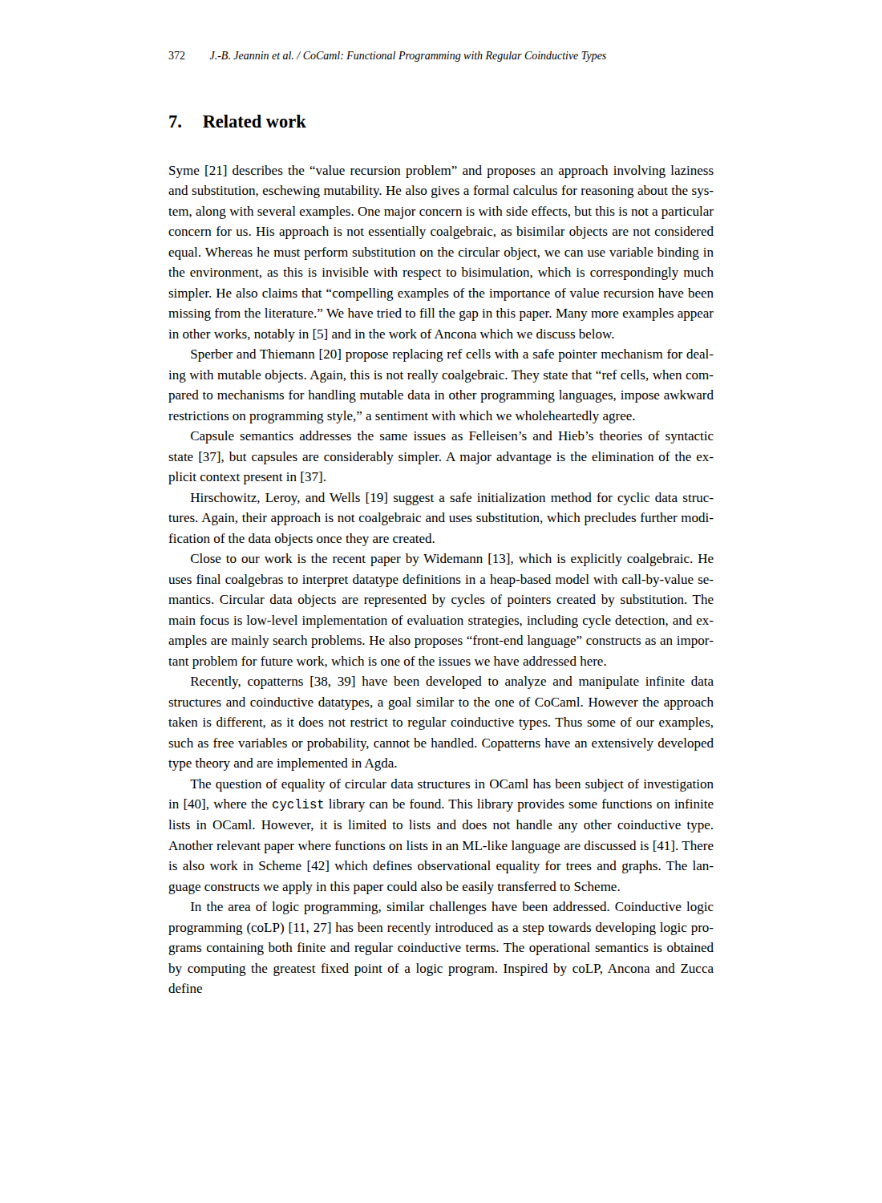372 J.-B. Jeannin et al. / CoCaml: Functional Programming with Regular Coinductive Types
7. Related work
Syme [21] describes the “value recursion problem” and proposes an approach involving laziness and substitution, eschewing mutability. He also gives a formal calculus for reasoning about the system, along with several examples. One major concern is with side effects, but this is not a particular concern for us. His approach is not essentially coalgebraic, as bisimilar objects are not considered equal. Whereas he must perform substitution on the circular object, we can use variable binding in the environment, as this is invisible with respect to bisimulation, which is correspondingly much simpler. He also claims that “compelling examples of the importance of value recursion have been missing from the literature.” We have tried to fill the gap in this paper. Many more examples appear in other works, notably in [5] and in the work of Ancona which we discuss below.
Sperber and Thiemann [20] propose replacing ref cells with a safe pointer mechanism for dealing with mutable objects. Again, this is not really coalgebraic. They state that “ref cells, when compared to mechanisms for handling mutable data in other programming languages, impose awkward restrictions on programming style,” a sentiment with which we wholeheartedly agree.
Capsule semantics addresses the same issues as Felleisen’s and Hieb’s theories of syntactic state [37], but capsules are considerably simpler. A major advantage is the elimination of the explicit context present in [37].
Hirschowitz, Leroy, and Wells [19] suggest a safe initialization method for cyclic data structures. Again, their approach is not coalgebraic and uses substitution, which precludes further modification of the data objects once they are created.
Close to our work is the recent paper by Widemann [13], which is explicitly coalgebraic. He uses final coalgebras to interpret datatype definitions in a heap-based model with call-by-value semantics. Circular data objects are represented by cycles of pointers created by substitution. The main focus is low-level implementation of evaluation strategies, including cycle detection, and examples are mainly search problems. He also proposes “front-end language” constructs as an important problem for future work, which is one of the issues we have addressed here.
Recently, copatterns [38, 39] have been developed to analyze and manipulate infinite data structures and coinductive datatypes, a goal similar to the one of CoCaml. However the approach taken is different, as it does not restrict to regular coinductive types. Thus some of our examples, such as free variables or probability, cannot be handled. Copatterns have an extensively developed type theory and are implemented in Agda.
The question of equality of circular data structures in OCaml has been subject of investigation in [40], where the cyclist library can be found. This library provides some functions on infinite lists in OCaml. However, it is limited to lists and does not handle any other coinductive type. Another relevant paper where functions on lists in an ML-like language are discussed is [41]. There is also work in Scheme [42] which defines observational equality for trees and graphs. The language constructs we apply in this paper could also be easily transferred to Scheme.
In the area of logic programming, similar challenges have been addressed. Coinductive logic programming (coLP) [11, 27] has been recently introduced as a step towards developing logic programs containing both finite and regular coinductive terms. The operational semantics is obtained by computing the greatest fixed point of a logic program. Inspired by coLP, Ancona and Zucca define